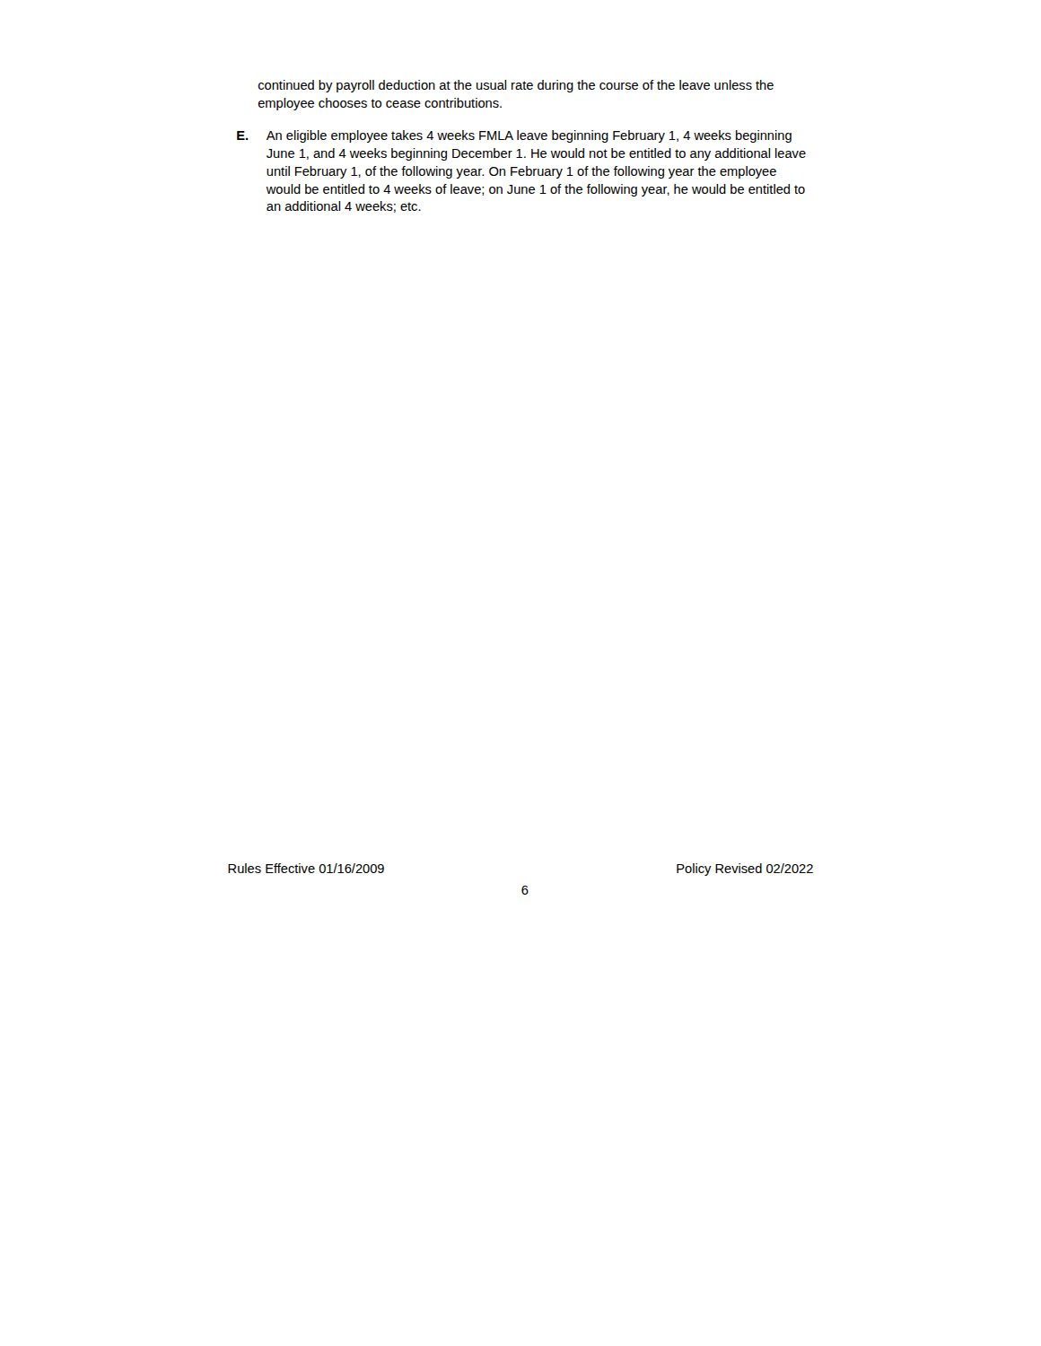continued by payroll deduction at the usual rate during the course of the leave unless the employee chooses to cease contributions.
E.
An eligible employee takes 4 weeks FMLA leave beginning February 1, 4 weeks beginning June 1, and 4 weeks beginning December 1. He would not be entitled to any additional leave until February 1, of the following year. On February 1 of the following year the employee would be entitled to 4 weeks of leave; on June 1 of the following year, he would be entitled to an additional 4 weeks; etc.
Rules Effective 01/16/2009
Policy Revised 02/2022
6